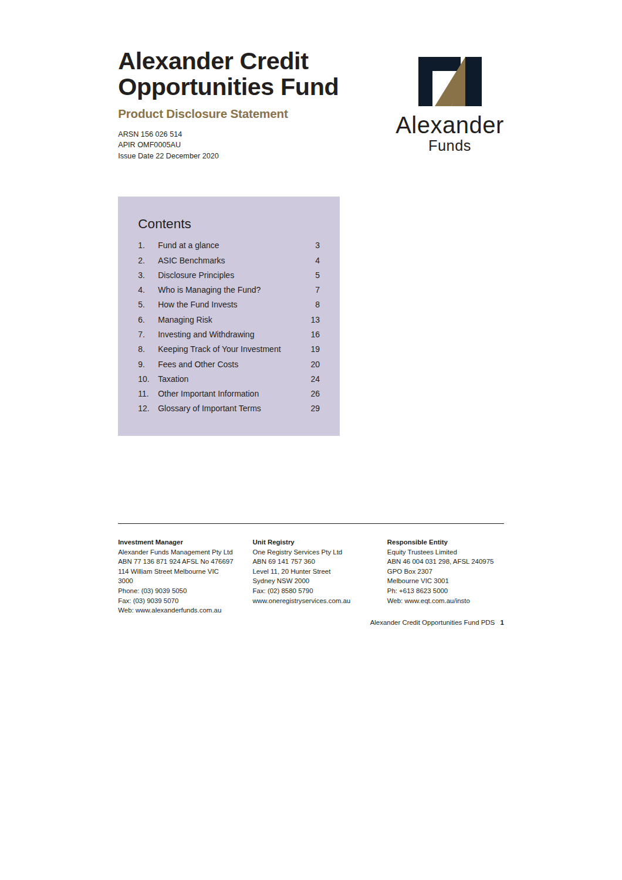Alexander Credit
Opportunities Fund
Product Disclosure Statement
ARSN 156 026 514
APIR OMF0005AU
Issue Date 22 December 2020
Alexander
Funds
Contents
| 1. | Fund at a glance | 3 |
| 2. | ASIC Benchmarks | 4 |
| 3. | Disclosure Principles | 5 |
| 4. | Who is Managing the Fund? | 7 |
| 5. | How the Fund Invests | 8 |
| 6. | Managing Risk | 13 |
| 7. | Investing and Withdrawing | 16 |
| 8. | Keeping Track of Your Investment | 19 |
| 9. | Fees and Other Costs | 20 |
| 10. | Taxation | 24 |
| 11. | Other Important Information | 26 |
| 12. | Glossary of Important Terms | 29 |
Investment Manager
Alexander Funds Management Pty Ltd
ABN 77 136 871 924 AFSL No 476697
114 William Street Melbourne VIC 3000
Phone: (03) 9039 5050
Fax: (03) 9039 5070
Web: www.alexanderfunds.com.au
Unit Registry
One Registry Services Pty Ltd
ABN 69 141 757 360
Level 11, 20 Hunter Street
Sydney NSW 2000
Fax: (02) 8580 5790
www.oneregistryservices.com.au
Responsible Entity
Equity Trustees Limited
ABN 46 004 031 298, AFSL 240975
GPO Box 2307
Melbourne VIC 3001
Ph: +613 8623 5000
Web: www.eqt.com.au/insto
Alexander Credit Opportunities Fund PDS 1